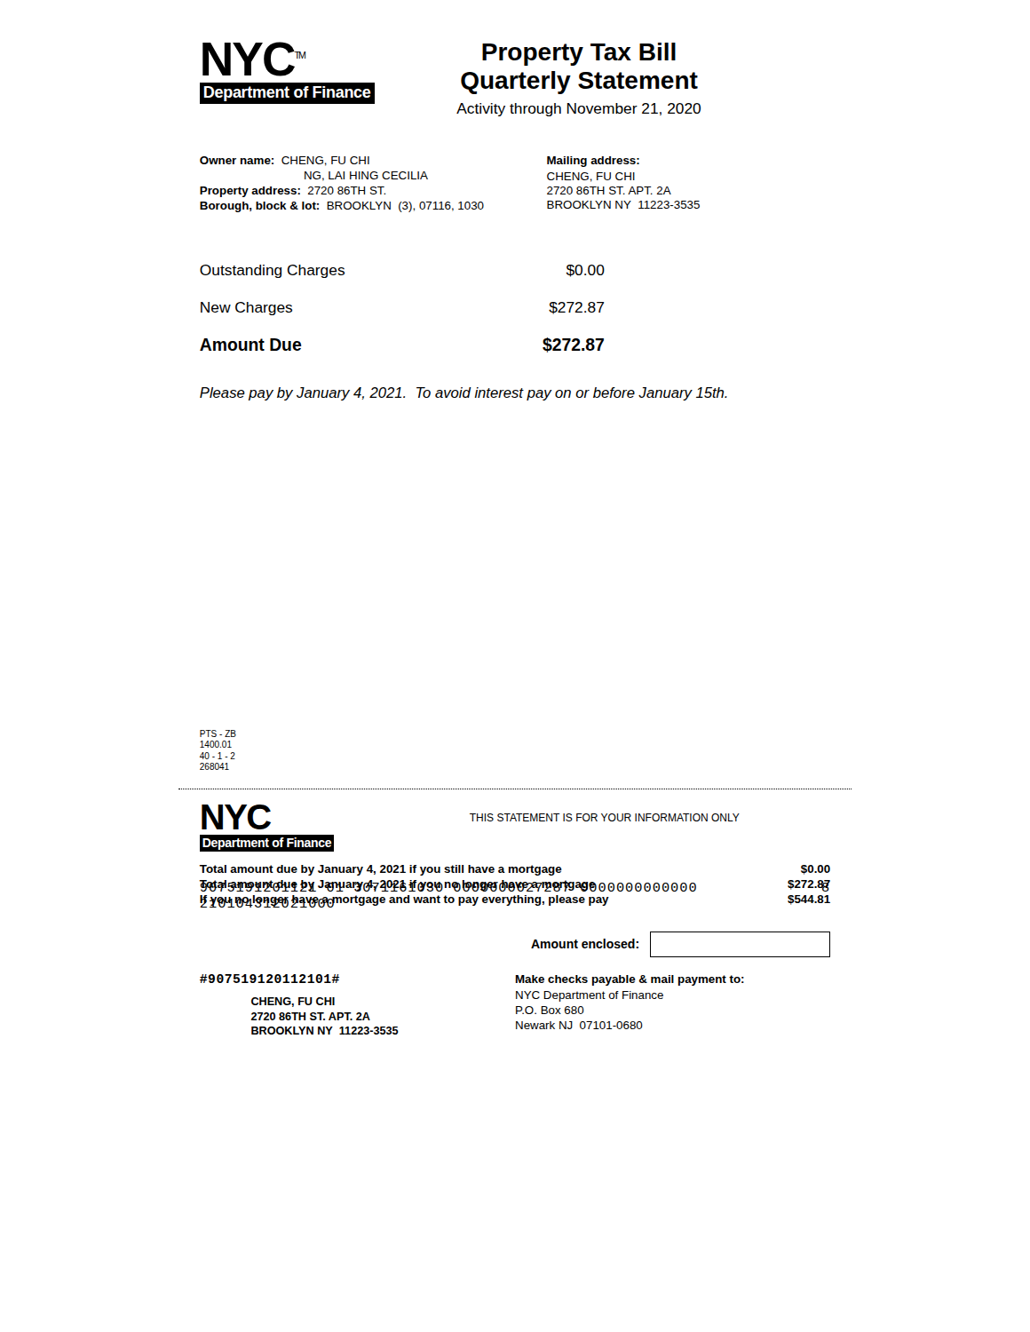NYCTM
Department of Finance
Property Tax Bill
Quarterly Statement
Activity through November 21, 2020
Owner name: CHENG, FU CHI
NG, LAI HING CECILIA
Property address: 2720 86TH ST.
Borough, block & lot: BROOKLYN (3), 07116, 1030
Mailing address:
CHENG, FU CHI
2720 86TH ST. APT. 2A
BROOKLYN NY 11223-3535
Outstanding Charges
$0.00
New Charges
$272.87
Amount Due
$272.87
Please pay by January 4, 2021. To avoid interest pay on or before January 15th.
PTS - ZB
1400.01
40 - 1 - 2
268041
NYC
Department of Finance
THIS STATEMENT IS FOR YOUR INFORMATION ONLY
Total amount due by January 4, 2021 if you still have a mortgage
$0.00
Total amount due by January 4, 2021 if you no longer have a mortgage
$272.87
If you no longer have a mortgage and want to pay everything, please pay
$544.81
Amount enclosed:
#907519120112101#
CHENG, FU CHI
2720 86TH ST. APT. 2A
BROOKLYN NY 11223-3535
Make checks payable & mail payment to:
NYC Department of Finance
P.O. Box 680
Newark NJ 07101-0680
9075191201121 01 3071161030 0000000027287 0000000000000 210104312021000 8